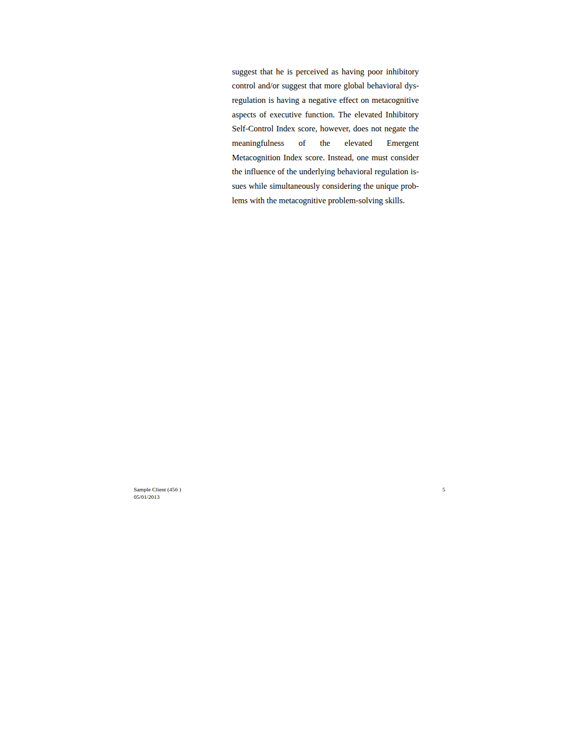suggest that he is perceived as having poor inhibitory control and/or suggest that more global behavioral dysregulation is having a negative effect on metacognitive aspects of executive function. The elevated Inhibitory Self-Control Index score, however, does not negate the meaningfulness of the elevated Emergent Metacognition Index score. Instead, one must consider the influence of the underlying behavioral regulation issues while simultaneously considering the unique problems with the metacognitive problem-solving skills.
Sample Client (456 )
05/01/2013
5